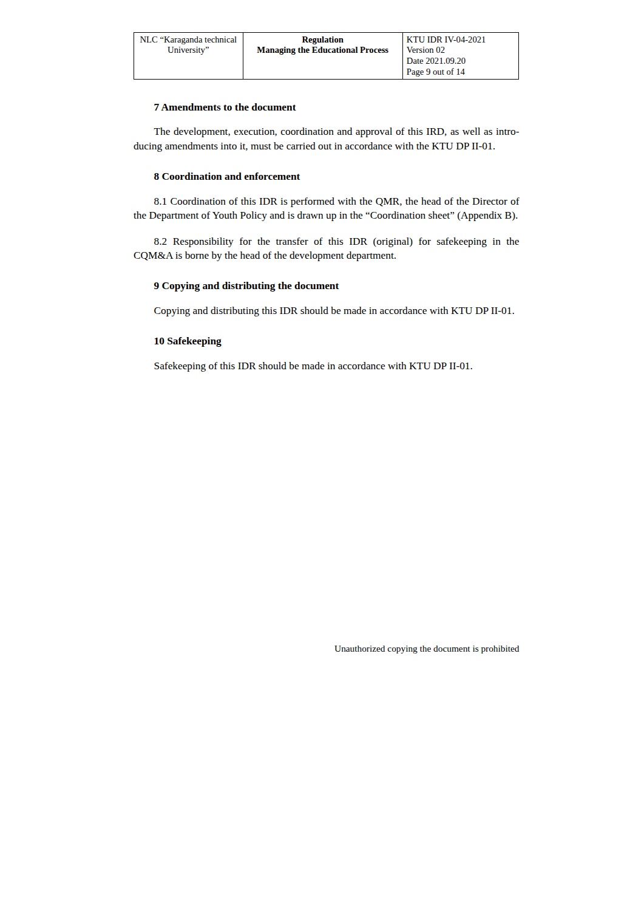| NLC “Karaganda technical University” | Regulation Managing the Educational Process | KTU IDR IV-04-2021 Version 02 Date 2021.09.20 Page 9 out of 14 |
7 Amendments to the document
The development, execution, coordination and approval of this IRD, as well as introducing amendments into it, must be carried out in accordance with the KTU DP II-01.
8 Coordination and enforcement
8.1 Coordination of this IDR is performed with the QMR, the head of the Director of the Department of Youth Policy and is drawn up in the “Coordination sheet” (Appendix B).
8.2 Responsibility for the transfer of this IDR (original) for safekeeping in the CQM&A is borne by the head of the development department.
9 Copying and distributing the document
Copying and distributing this IDR should be made in accordance with KTU DP II-01.
10 Safekeeping
Safekeeping of this IDR should be made in accordance with KTU DP II-01.
Unauthorized copying the document is prohibited